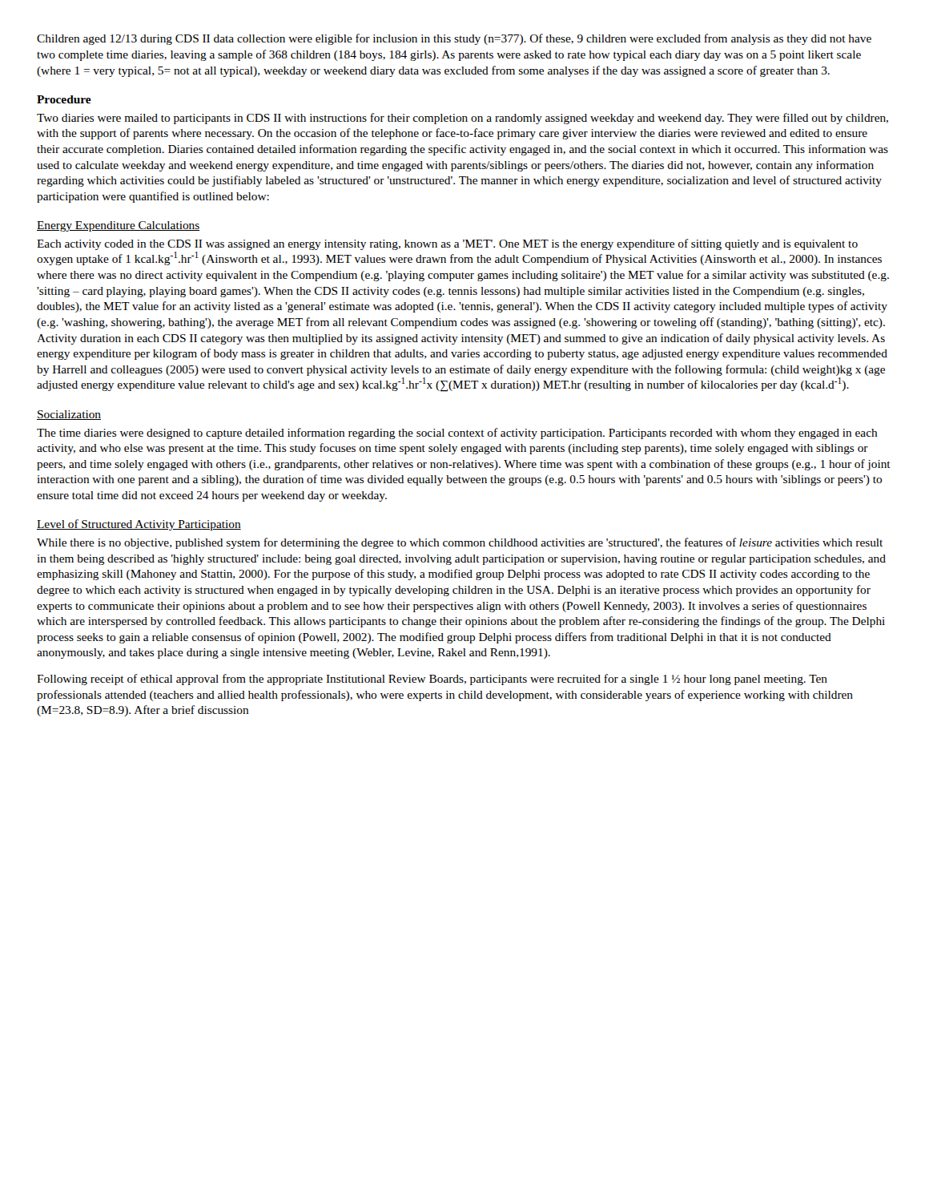Children aged 12/13 during CDS II data collection were eligible for inclusion in this study (n=377). Of these, 9 children were excluded from analysis as they did not have two complete time diaries, leaving a sample of 368 children (184 boys, 184 girls). As parents were asked to rate how typical each diary day was on a 5 point likert scale (where 1 = very typical, 5= not at all typical), weekday or weekend diary data was excluded from some analyses if the day was assigned a score of greater than 3.
Procedure
Two diaries were mailed to participants in CDS II with instructions for their completion on a randomly assigned weekday and weekend day. They were filled out by children, with the support of parents where necessary. On the occasion of the telephone or face-to-face primary care giver interview the diaries were reviewed and edited to ensure their accurate completion. Diaries contained detailed information regarding the specific activity engaged in, and the social context in which it occurred. This information was used to calculate weekday and weekend energy expenditure, and time engaged with parents/siblings or peers/others. The diaries did not, however, contain any information regarding which activities could be justifiably labeled as 'structured' or 'unstructured'. The manner in which energy expenditure, socialization and level of structured activity participation were quantified is outlined below:
Energy Expenditure Calculations
Each activity coded in the CDS II was assigned an energy intensity rating, known as a 'MET'. One MET is the energy expenditure of sitting quietly and is equivalent to oxygen uptake of 1 kcal.kg-1.hr-1 (Ainsworth et al., 1993). MET values were drawn from the adult Compendium of Physical Activities (Ainsworth et al., 2000). In instances where there was no direct activity equivalent in the Compendium (e.g. 'playing computer games including solitaire') the MET value for a similar activity was substituted (e.g. 'sitting – card playing, playing board games'). When the CDS II activity codes (e.g. tennis lessons) had multiple similar activities listed in the Compendium (e.g. singles, doubles), the MET value for an activity listed as a 'general' estimate was adopted (i.e. 'tennis, general'). When the CDS II activity category included multiple types of activity (e.g. 'washing, showering, bathing'), the average MET from all relevant Compendium codes was assigned (e.g. 'showering or toweling off (standing)', 'bathing (sitting)', etc). Activity duration in each CDS II category was then multiplied by its assigned activity intensity (MET) and summed to give an indication of daily physical activity levels. As energy expenditure per kilogram of body mass is greater in children that adults, and varies according to puberty status, age adjusted energy expenditure values recommended by Harrell and colleagues (2005) were used to convert physical activity levels to an estimate of daily energy expenditure with the following formula: (child weight)kg x (age adjusted energy expenditure value relevant to child's age and sex) kcal.kg-1.hr-1x (∑(MET x duration)) MET.hr (resulting in number of kilocalories per day (kcal.d-1).
Socialization
The time diaries were designed to capture detailed information regarding the social context of activity participation. Participants recorded with whom they engaged in each activity, and who else was present at the time. This study focuses on time spent solely engaged with parents (including step parents), time solely engaged with siblings or peers, and time solely engaged with others (i.e., grandparents, other relatives or non-relatives). Where time was spent with a combination of these groups (e.g., 1 hour of joint interaction with one parent and a sibling), the duration of time was divided equally between the groups (e.g. 0.5 hours with 'parents' and 0.5 hours with 'siblings or peers') to ensure total time did not exceed 24 hours per weekend day or weekday.
Level of Structured Activity Participation
While there is no objective, published system for determining the degree to which common childhood activities are 'structured', the features of leisure activities which result in them being described as 'highly structured' include: being goal directed, involving adult participation or supervision, having routine or regular participation schedules, and emphasizing skill (Mahoney and Stattin, 2000). For the purpose of this study, a modified group Delphi process was adopted to rate CDS II activity codes according to the degree to which each activity is structured when engaged in by typically developing children in the USA. Delphi is an iterative process which provides an opportunity for experts to communicate their opinions about a problem and to see how their perspectives align with others (Powell Kennedy, 2003). It involves a series of questionnaires which are interspersed by controlled feedback. This allows participants to change their opinions about the problem after re-considering the findings of the group. The Delphi process seeks to gain a reliable consensus of opinion (Powell, 2002). The modified group Delphi process differs from traditional Delphi in that it is not conducted anonymously, and takes place during a single intensive meeting (Webler, Levine, Rakel and Renn,1991).
Following receipt of ethical approval from the appropriate Institutional Review Boards, participants were recruited for a single 1 ½ hour long panel meeting. Ten professionals attended (teachers and allied health professionals), who were experts in child development, with considerable years of experience working with children (M=23.8, SD=8.9). After a brief discussion